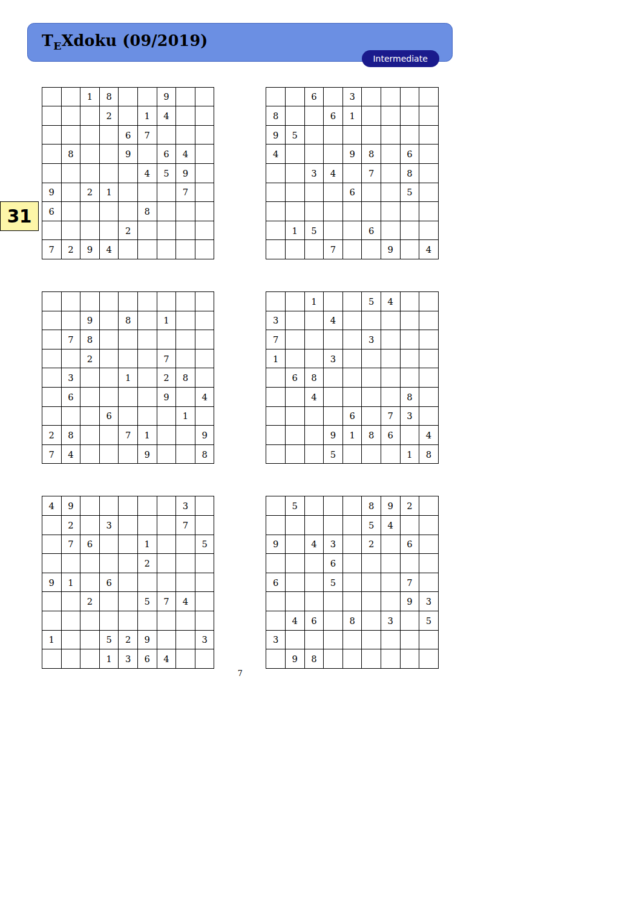TEXdoku (09/2019)
Intermediate
31
| | | 1 | 8 | | | 9 | | |
| | | | 2 | | 1 | 4 | | |
| | | | | 6 | 7 | | | |
| | 8 | | | 9 | | 6 | 4 | |
| | | | | | 4 | 5 | 9 | |
| 9 | | 2 | 1 | | | | 7 | |
| 6 | | | | | 8 | | | |
| | | | | 2 | | | | |
| 7 | 2 | 9 | 4 | | | | | |
| | | 6 | | 3 | | | | |
| 8 | | | 6 | 1 | | | | |
| 9 | 5 | | | | | | | |
| 4 | | | | 9 | 8 | | 6 | |
| | | 3 | 4 | | 7 | | 8 | |
| | | | | 6 | | | 5 | |
| | 1 | 5 | | | 6 | | | |
| | | | 7 | | | 9 | | 4 |
| | | 9 | | 8 | | 1 | | |
| | 7 | 8 | | | | | | |
| | | 2 | | | | 7 | | |
| | 3 | | | 1 | | 2 | 8 | |
| | 6 | | | | | 9 | | 4 |
| | | | 6 | | | | 1 | |
| 2 | 8 | | | 7 | 1 | | | 9 |
| 7 | 4 | | | | 9 | | | 8 |
| | | 1 | | | 5 | 4 | | |
| 3 | | | 4 | | | | | |
| 7 | | | | | 3 | | | |
| 1 | | | 3 | | | | | |
| | 6 | 8 | | | | | | |
| | | 4 | | | | | 8 | |
| | | | | 6 | | 7 | 3 | |
| | | | 9 | 1 | 8 | 6 | | 4 |
| | | | 5 | | | | 1 | 8 |
| 4 | 9 | | | | | | 3 | |
| | 2 | | 3 | | | | 7 | |
| | 7 | 6 | | | 1 | | | 5 |
| | | | | | 2 | | | |
| 9 | 1 | | 6 | | | | | |
| | | 2 | | | 5 | 7 | 4 | |
| 1 | | | 5 | 2 | 9 | | | 3 |
| | | | 1 | 3 | 6 | 4 | | |
| | 5 | | | | 8 | 9 | 2 | |
| | | | | | 5 | 4 | | |
| 9 | | 4 | 3 | | 2 | | 6 | |
| | | | 6 | | | | | |
| 6 | | | 5 | | | | 7 | |
| | | | | | | | 9 | 3 |
| | 4 | 6 | | 8 | | 3 | | 5 |
| 3 | | | | | | | | |
| | 9 | 8 | | | | | | |
7